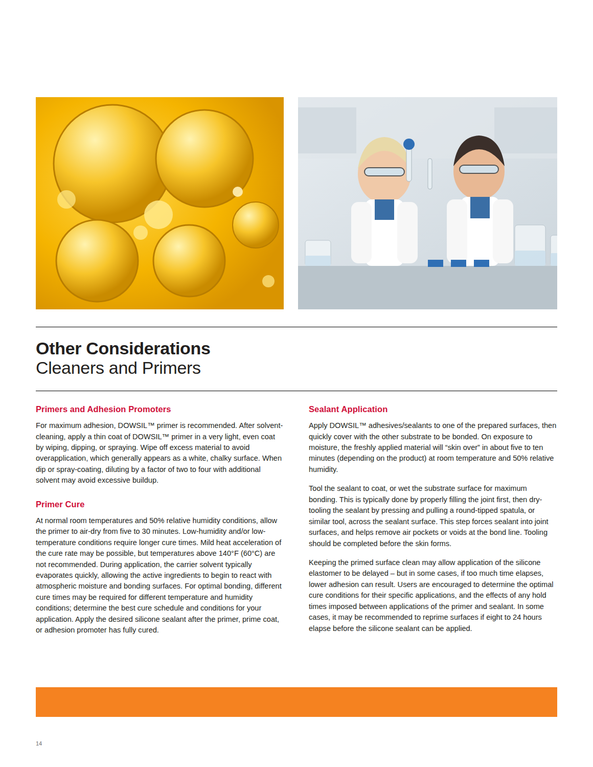Other ConsiderationsCleaners and Primers
Primers and Adhesion Promoters
For maximum adhesion, DOWSIL™ primer is recommended. After solvent-cleaning, apply a thin coat of DOWSIL™ primer in a very light, even coat by wiping, dipping, or spraying. Wipe off excess material to avoid overapplication, which generally appears as a white, chalky surface. When dip or spray-coating, diluting by a factor of two to four with additional solvent may avoid excessive buildup.
Primer Cure
At normal room temperatures and 50% relative humidity conditions, allow the primer to air-dry from five to 30 minutes. Low-humidity and/or low-temperature conditions require longer cure times. Mild heat acceleration of the cure rate may be possible, but temperatures above 140°F (60°C) are not recommended. During application, the carrier solvent typically evaporates quickly, allowing the active ingredients to begin to react with atmospheric moisture and bonding surfaces. For optimal bonding, different cure times may be required for different temperature and humidity conditions; determine the best cure schedule and conditions for your application. Apply the desired silicone sealant after the primer, prime coat, or adhesion promoter has fully cured.
Sealant Application
Apply DOWSIL™ adhesives/sealants to one of the prepared surfaces, then quickly cover with the other substrate to be bonded. On exposure to moisture, the freshly applied material will “skin over” in about five to ten minutes (depending on the product) at room temperature and 50% relative humidity.
Tool the sealant to coat, or wet the substrate surface for maximum bonding. This is typically done by properly filling the joint first, then dry-tooling the sealant by pressing and pulling a round-tipped spatula, or similar tool, across the sealant surface. This step forces sealant into joint surfaces, and helps remove air pockets or voids at the bond line. Tooling should be completed before the skin forms.
Keeping the primed surface clean may allow application of the silicone elastomer to be delayed – but in some cases, if too much time elapses, lower adhesion can result. Users are encouraged to determine the optimal cure conditions for their specific applications, and the effects of any hold times imposed between applications of the primer and sealant. In some cases, it may be recommended to reprime surfaces if eight to 24 hours elapse before the silicone sealant can be applied.
14